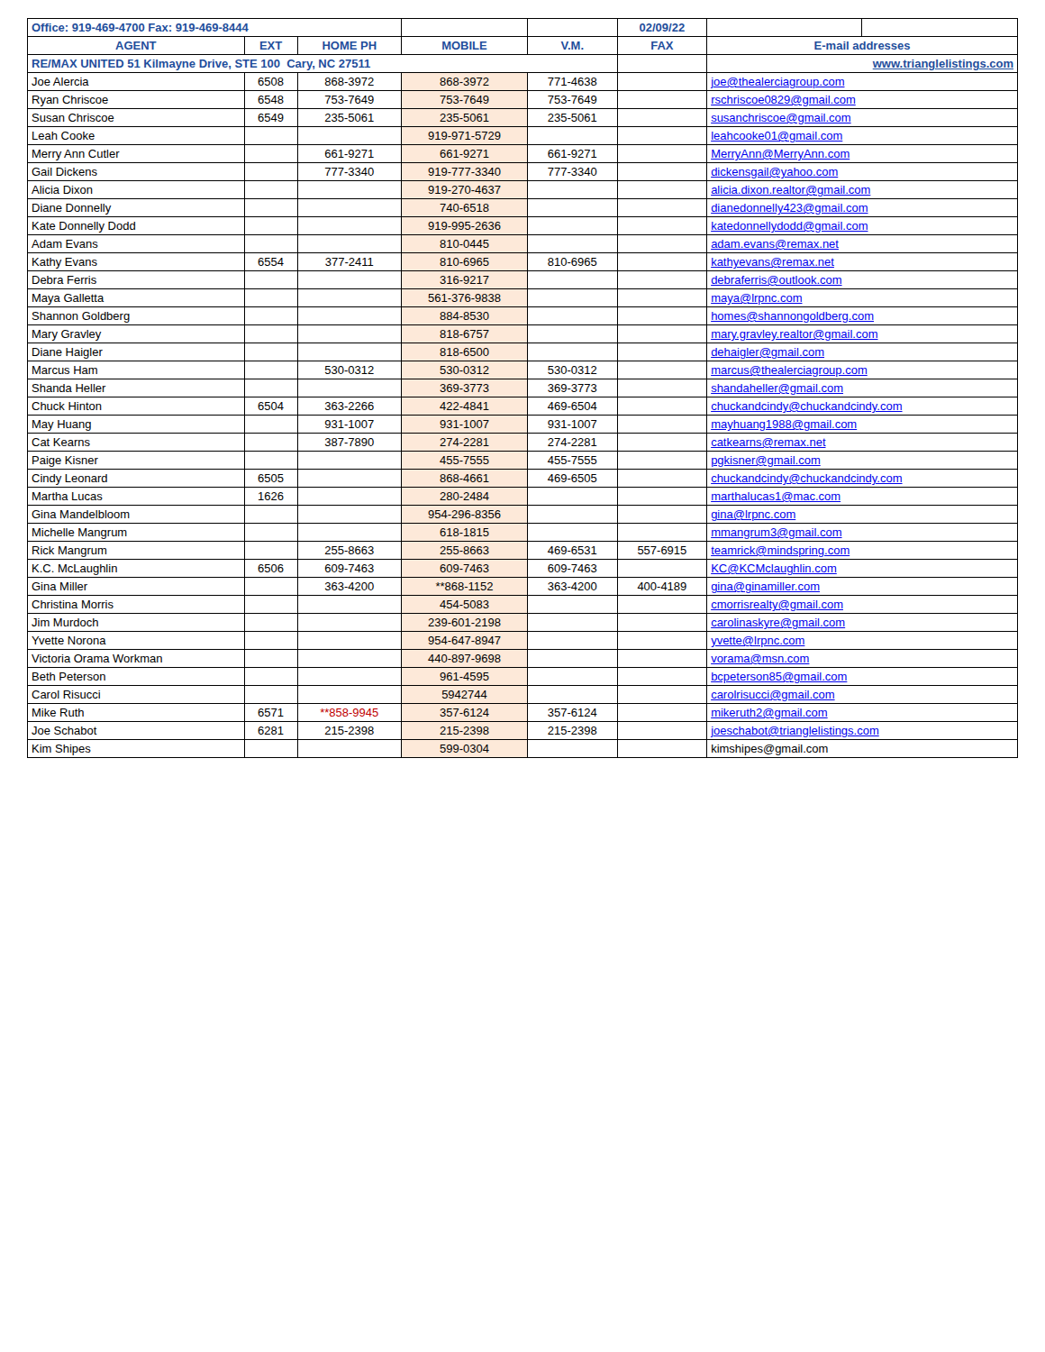| Office: 919-469-4700 Fax: 919-469-8444 | | | 02/09/22 | | |
| AGENT | EXT | HOME PH | MOBILE | V.M. | FAX | E-mail addresses |
| RE/MAX UNITED 51 Kilmayne Drive, STE 100 Cary, NC 27511 | | www.trianglelistings.com |
| Joe Alercia | 6508 | 868-3972 | 868-3972 | 771-4638 | | joe@thealerciagroup.com |
| Ryan Chriscoe | 6548 | 753-7649 | 753-7649 | 753-7649 | | rschriscoe0829@gmail.com |
| Susan Chriscoe | 6549 | 235-5061 | 235-5061 | 235-5061 | | susanchriscoe@gmail.com |
| Leah Cooke | | | 919-971-5729 | | | leahcooke01@gmail.com |
| Merry Ann Cutler | | 661-9271 | 661-9271 | 661-9271 | | MerryAnn@MerryAnn.com |
| Gail Dickens | | 777-3340 | 919-777-3340 | 777-3340 | | dickensgail@yahoo.com |
| Alicia Dixon | | | 919-270-4637 | | | alicia.dixon.realtor@gmail.com |
| Diane Donnelly | | | 740-6518 | | | dianedonnelly423@gmail.com |
| Kate Donnelly Dodd | | | 919-995-2636 | | | katedonnellydodd@gmail.com |
| Adam Evans | | | 810-0445 | | | adam.evans@remax.net |
| Kathy Evans | 6554 | 377-2411 | 810-6965 | 810-6965 | | kathyevans@remax.net |
| Debra Ferris | | | 316-9217 | | | debraferris@outlook.com |
| Maya Galletta | | | 561-376-9838 | | | maya@lrpnc.com |
| Shannon Goldberg | | | 884-8530 | | | homes@shannongoldberg.com |
| Mary Gravley | | | 818-6757 | | | mary.gravley.realtor@gmail.com |
| Diane Haigler | | | 818-6500 | | | dehaigler@gmail.com |
| Marcus Ham | | 530-0312 | 530-0312 | 530-0312 | | marcus@thealerciagroup.com |
| Shanda Heller | | | 369-3773 | 369-3773 | | shandaheller@gmail.com |
| Chuck Hinton | 6504 | 363-2266 | 422-4841 | 469-6504 | | chuckandcindy@chuckandcindy.com |
| May Huang | | 931-1007 | 931-1007 | 931-1007 | | mayhuang1988@gmail.com |
| Cat Kearns | | 387-7890 | 274-2281 | 274-2281 | | catkearns@remax.net |
| Paige Kisner | | | 455-7555 | 455-7555 | | pgkisner@gmail.com |
| Cindy Leonard | 6505 | | 868-4661 | 469-6505 | | chuckandcindy@chuckandcindy.com |
| Martha Lucas | 1626 | | 280-2484 | | | marthalucas1@mac.com |
| Gina Mandelbloom | | | 954-296-8356 | | | gina@lrpnc.com |
| Michelle Mangrum | | | 618-1815 | | | mmangrum3@gmail.com |
| Rick Mangrum | | 255-8663 | 255-8663 | 469-6531 | 557-6915 | teamrick@mindspring.com |
| K.C. McLaughlin | 6506 | 609-7463 | 609-7463 | 609-7463 | | KC@KCMclaughlin.com |
| Gina Miller | | 363-4200 | **868-1152 | 363-4200 | 400-4189 | gina@ginamiller.com |
| Christina Morris | | | 454-5083 | | | cmorrisrealty@gmail.com |
| Jim Murdoch | | | 239-601-2198 | | | carolinaskyre@gmail.com |
| Yvette Norona | | | 954-647-8947 | | | yvette@lrpnc.com |
| Victoria Orama Workman | | | 440-897-9698 | | | vorama@msn.com |
| Beth Peterson | | | 961-4595 | | | bcpeterson85@gmail.com |
| Carol Risucci | | | 5942744 | | | carolrisucci@gmail.com |
| Mike Ruth | 6571 | **858-9945 | 357-6124 | 357-6124 | | mikeruth2@gmail.com |
| Joe Schabot | 6281 | 215-2398 | 215-2398 | 215-2398 | | joeschabot@trianglelistings.com |
| Kim Shipes | | | 599-0304 | | | kimshipes@gmail.com |